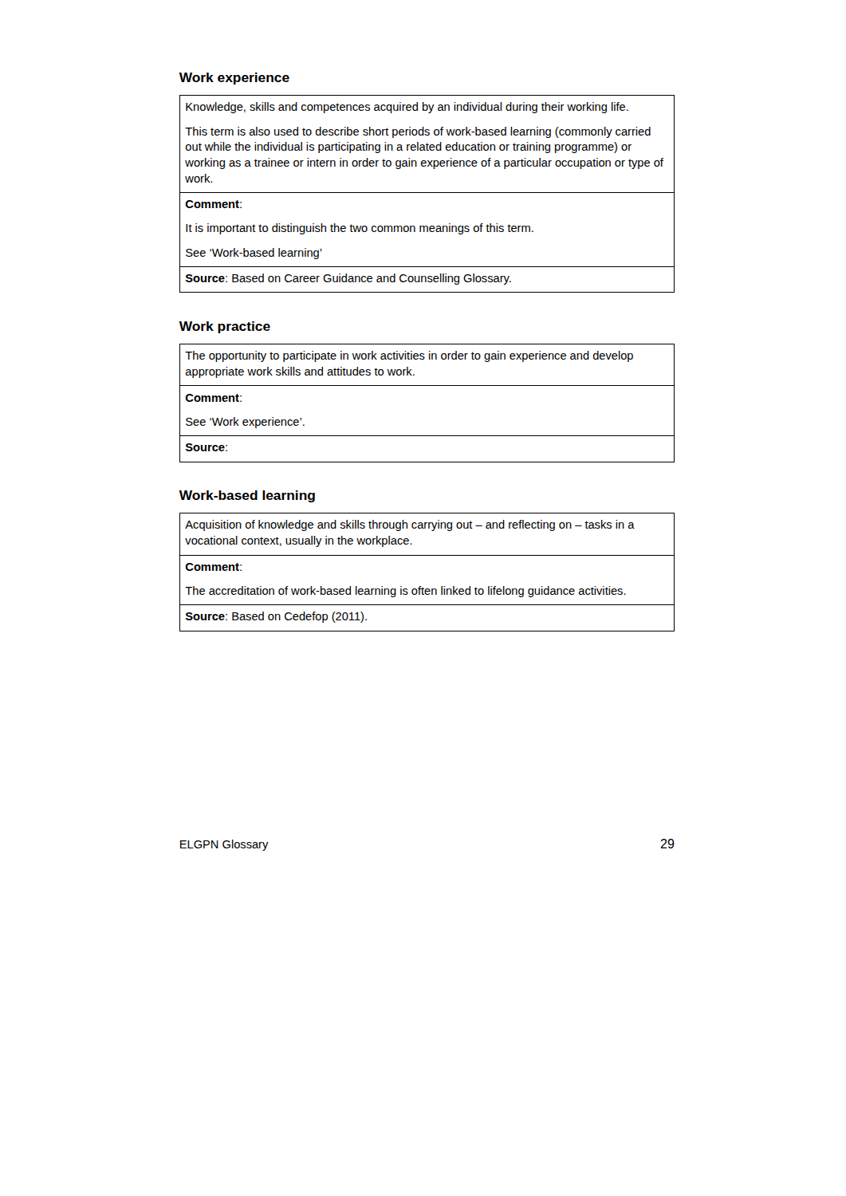Work experience
Knowledge, skills and competences acquired by an individual during their working life.
This term is also used to describe short periods of work-based learning (commonly carried out while the individual is participating in a related education or training programme) or working as a trainee or intern in order to gain experience of a particular occupation or type of work.
Comment:
It is important to distinguish the two common meanings of this term.
See ‘Work-based learning’
Source: Based on Career Guidance and Counselling Glossary.
Work practice
The opportunity to participate in work activities in order to gain experience and develop appropriate work skills and attitudes to work.
Comment:
See ‘Work experience’.
Source:
Work-based learning
Acquisition of knowledge and skills through carrying out – and reflecting on – tasks in a vocational context, usually in the workplace.
Comment:
The accreditation of work-based learning is often linked to lifelong guidance activities.
Source: Based on Cedefop (2011).
ELGPN Glossary 29